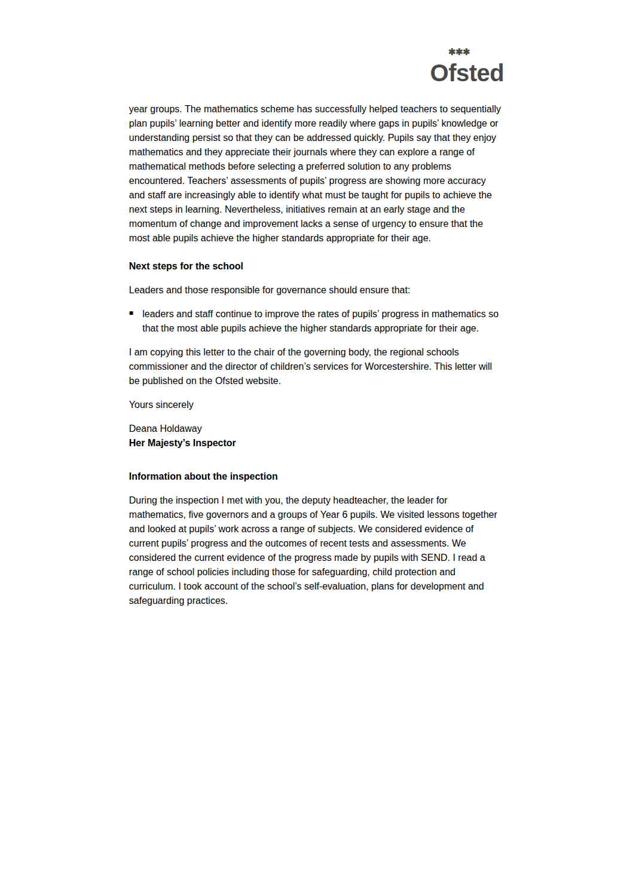✱✱✱ Ofsted
year groups. The mathematics scheme has successfully helped teachers to sequentially plan pupils’ learning better and identify more readily where gaps in pupils’ knowledge or understanding persist so that they can be addressed quickly. Pupils say that they enjoy mathematics and they appreciate their journals where they can explore a range of mathematical methods before selecting a preferred solution to any problems encountered. Teachers’ assessments of pupils’ progress are showing more accuracy and staff are increasingly able to identify what must be taught for pupils to achieve the next steps in learning. Nevertheless, initiatives remain at an early stage and the momentum of change and improvement lacks a sense of urgency to ensure that the most able pupils achieve the higher standards appropriate for their age.
Next steps for the school
Leaders and those responsible for governance should ensure that:
leaders and staff continue to improve the rates of pupils’ progress in mathematics so that the most able pupils achieve the higher standards appropriate for their age.
I am copying this letter to the chair of the governing body, the regional schools commissioner and the director of children’s services for Worcestershire. This letter will be published on the Ofsted website.
Yours sincerely
Deana Holdaway
Her Majesty’s Inspector
Information about the inspection
During the inspection I met with you, the deputy headteacher, the leader for mathematics, five governors and a groups of Year 6 pupils. We visited lessons together and looked at pupils’ work across a range of subjects. We considered evidence of current pupils’ progress and the outcomes of recent tests and assessments. We considered the current evidence of the progress made by pupils with SEND. I read a range of school policies including those for safeguarding, child protection and curriculum. I took account of the school’s self-evaluation, plans for development and safeguarding practices.